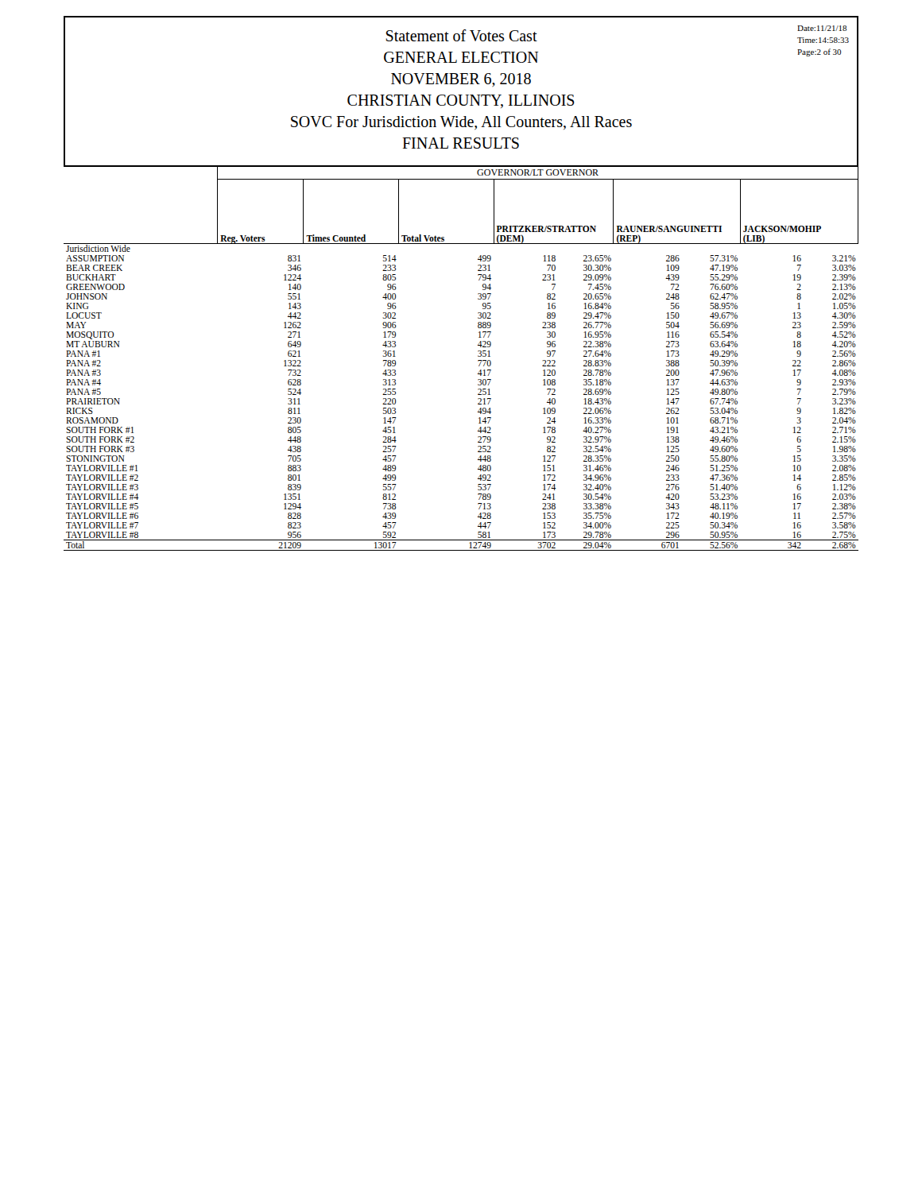Date:11/21/18
Time:14:58:33
Page:2 of 30
Statement of Votes Cast GENERAL ELECTION NOVEMBER 6, 2018 CHRISTIAN COUNTY, ILLINOIS SOVC For Jurisdiction Wide, All Counters, All Races FINAL RESULTS
| | GOVERNOR/LT GOVERNOR |
| --- | --- |
| | Reg. Voters | Times Counted | Total Votes | PRITZKER/STRATTON (DEM) | RAUNER/SANGUINETTI (REP) | JACKSON/MOHIP (LIB) |
| Jurisdiction Wide | |
| ASSUMPTION | 831 | 514 | 499 | 118 | 23.65% | 286 | 57.31% | 16 | 3.21% |
| BEAR CREEK | 346 | 233 | 231 | 70 | 30.30% | 109 | 47.19% | 7 | 3.03% |
| BUCKHART | 1224 | 805 | 794 | 231 | 29.09% | 439 | 55.29% | 19 | 2.39% |
| GREENWOOD | 140 | 96 | 94 | 7 | 7.45% | 72 | 76.60% | 2 | 2.13% |
| JOHNSON | 551 | 400 | 397 | 82 | 20.65% | 248 | 62.47% | 8 | 2.02% |
| KING | 143 | 96 | 95 | 16 | 16.84% | 56 | 58.95% | 1 | 1.05% |
| LOCUST | 442 | 302 | 302 | 89 | 29.47% | 150 | 49.67% | 13 | 4.30% |
| MAY | 1262 | 906 | 889 | 238 | 26.77% | 504 | 56.69% | 23 | 2.59% |
| MOSQUITO | 271 | 179 | 177 | 30 | 16.95% | 116 | 65.54% | 8 | 4.52% |
| MT AUBURN | 649 | 433 | 429 | 96 | 22.38% | 273 | 63.64% | 18 | 4.20% |
| PANA #1 | 621 | 361 | 351 | 97 | 27.64% | 173 | 49.29% | 9 | 2.56% |
| PANA #2 | 1322 | 789 | 770 | 222 | 28.83% | 388 | 50.39% | 22 | 2.86% |
| PANA #3 | 732 | 433 | 417 | 120 | 28.78% | 200 | 47.96% | 17 | 4.08% |
| PANA #4 | 628 | 313 | 307 | 108 | 35.18% | 137 | 44.63% | 9 | 2.93% |
| PANA #5 | 524 | 255 | 251 | 72 | 28.69% | 125 | 49.80% | 7 | 2.79% |
| PRAIRIETON | 311 | 220 | 217 | 40 | 18.43% | 147 | 67.74% | 7 | 3.23% |
| RICKS | 811 | 503 | 494 | 109 | 22.06% | 262 | 53.04% | 9 | 1.82% |
| ROSAMOND | 230 | 147 | 147 | 24 | 16.33% | 101 | 68.71% | 3 | 2.04% |
| SOUTH FORK #1 | 805 | 451 | 442 | 178 | 40.27% | 191 | 43.21% | 12 | 2.71% |
| SOUTH FORK #2 | 448 | 284 | 279 | 92 | 32.97% | 138 | 49.46% | 6 | 2.15% |
| SOUTH FORK #3 | 438 | 257 | 252 | 82 | 32.54% | 125 | 49.60% | 5 | 1.98% |
| STONINGTON | 705 | 457 | 448 | 127 | 28.35% | 250 | 55.80% | 15 | 3.35% |
| TAYLORVILLE #1 | 883 | 489 | 480 | 151 | 31.46% | 246 | 51.25% | 10 | 2.08% |
| TAYLORVILLE #2 | 801 | 499 | 492 | 172 | 34.96% | 233 | 47.36% | 14 | 2.85% |
| TAYLORVILLE #3 | 839 | 557 | 537 | 174 | 32.40% | 276 | 51.40% | 6 | 1.12% |
| TAYLORVILLE #4 | 1351 | 812 | 789 | 241 | 30.54% | 420 | 53.23% | 16 | 2.03% |
| TAYLORVILLE #5 | 1294 | 738 | 713 | 238 | 33.38% | 343 | 48.11% | 17 | 2.38% |
| TAYLORVILLE #6 | 828 | 439 | 428 | 153 | 35.75% | 172 | 40.19% | 11 | 2.57% |
| TAYLORVILLE #7 | 823 | 457 | 447 | 152 | 34.00% | 225 | 50.34% | 16 | 3.58% |
| TAYLORVILLE #8 | 956 | 592 | 581 | 173 | 29.78% | 296 | 50.95% | 16 | 2.75% |
| Total | 21209 | 13017 | 12749 | 3702 | 29.04% | 6701 | 52.56% | 342 | 2.68% |